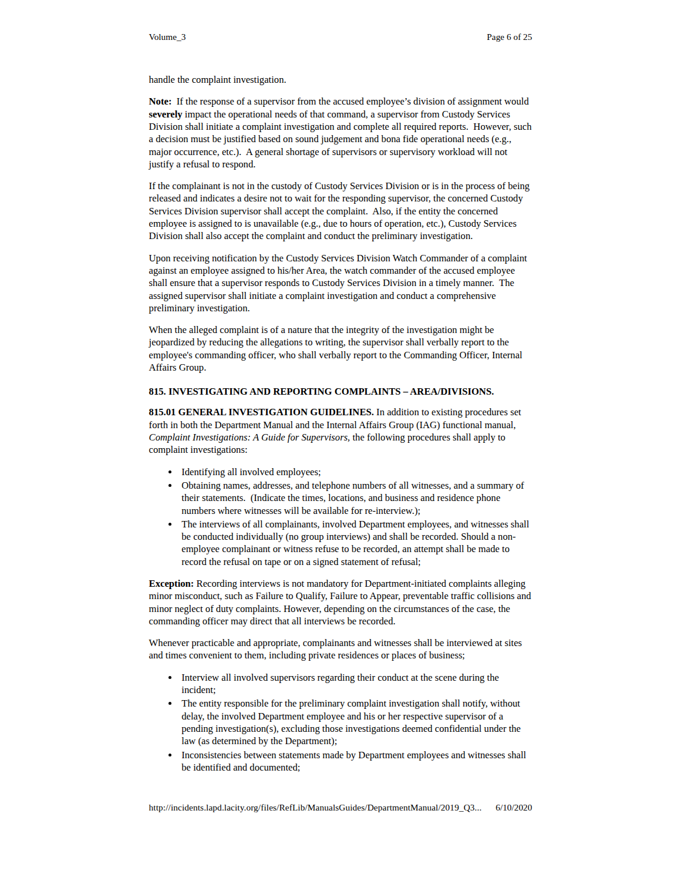Volume_3
Page 6 of 25
handle the complaint investigation.
Note: If the response of a supervisor from the accused employee’s division of assignment would severely impact the operational needs of that command, a supervisor from Custody Services Division shall initiate a complaint investigation and complete all required reports. However, such a decision must be justified based on sound judgement and bona fide operational needs (e.g., major occurrence, etc.). A general shortage of supervisors or supervisory workload will not justify a refusal to respond.
If the complainant is not in the custody of Custody Services Division or is in the process of being released and indicates a desire not to wait for the responding supervisor, the concerned Custody Services Division supervisor shall accept the complaint. Also, if the entity the concerned employee is assigned to is unavailable (e.g., due to hours of operation, etc.), Custody Services Division shall also accept the complaint and conduct the preliminary investigation.
Upon receiving notification by the Custody Services Division Watch Commander of a complaint against an employee assigned to his/her Area, the watch commander of the accused employee shall ensure that a supervisor responds to Custody Services Division in a timely manner. The assigned supervisor shall initiate a complaint investigation and conduct a comprehensive preliminary investigation.
When the alleged complaint is of a nature that the integrity of the investigation might be jeopardized by reducing the allegations to writing, the supervisor shall verbally report to the employee's commanding officer, who shall verbally report to the Commanding Officer, Internal Affairs Group.
815. INVESTIGATING AND REPORTING COMPLAINTS – AREA/DIVISIONS.
815.01 GENERAL INVESTIGATION GUIDELINES. In addition to existing procedures set forth in both the Department Manual and the Internal Affairs Group (IAG) functional manual, Complaint Investigations: A Guide for Supervisors, the following procedures shall apply to complaint investigations:
Identifying all involved employees;
Obtaining names, addresses, and telephone numbers of all witnesses, and a summary of their statements. (Indicate the times, locations, and business and residence phone numbers where witnesses will be available for re-interview.);
The interviews of all complainants, involved Department employees, and witnesses shall be conducted individually (no group interviews) and shall be recorded. Should a non-employee complainant or witness refuse to be recorded, an attempt shall be made to record the refusal on tape or on a signed statement of refusal;
Exception: Recording interviews is not mandatory for Department-initiated complaints alleging minor misconduct, such as Failure to Qualify, Failure to Appear, preventable traffic collisions and minor neglect of duty complaints. However, depending on the circumstances of the case, the commanding officer may direct that all interviews be recorded.
Whenever practicable and appropriate, complainants and witnesses shall be interviewed at sites and times convenient to them, including private residences or places of business;
Interview all involved supervisors regarding their conduct at the scene during the incident;
The entity responsible for the preliminary complaint investigation shall notify, without delay, the involved Department employee and his or her respective supervisor of a pending investigation(s), excluding those investigations deemed confidential under the law (as determined by the Department);
Inconsistencies between statements made by Department employees and witnesses shall be identified and documented;
http://incidents.lapd.lacity.org/files/RefLib/ManualsGuides/DepartmentManual/2019_Q3...
6/10/2020